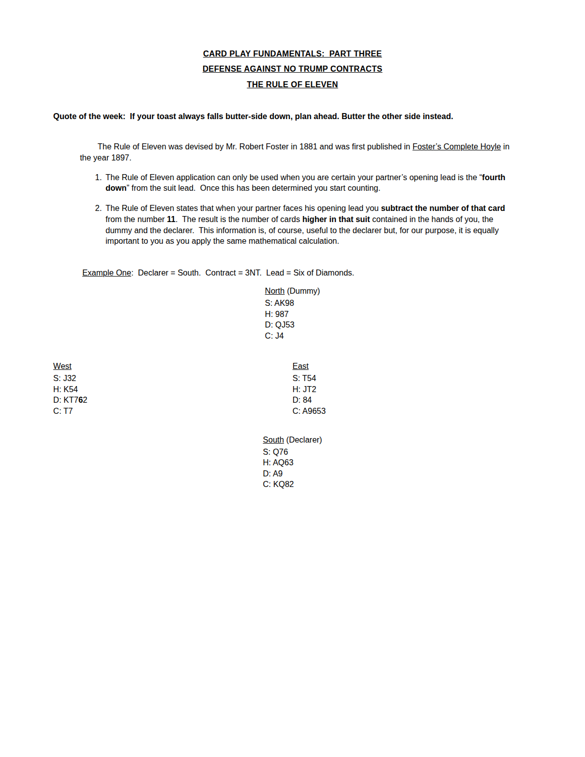CARD PLAY FUNDAMENTALS: PART THREE
DEFENSE AGAINST NO TRUMP CONTRACTS
THE RULE OF ELEVEN
Quote of the week: If your toast always falls butter-side down, plan ahead. Butter the other side instead.
The Rule of Eleven was devised by Mr. Robert Foster in 1881 and was first published in Foster’s Complete Hoyle in the year 1897.
The Rule of Eleven application can only be used when you are certain your partner’s opening lead is the “fourth down” from the suit lead. Once this has been determined you start counting.
The Rule of Eleven states that when your partner faces his opening lead you subtract the number of that card from the number 11. The result is the number of cards higher in that suit contained in the hands of you, the dummy and the declarer. This information is, of course, useful to the declarer but, for our purpose, it is equally important to you as you apply the same mathematical calculation.
Example One: Declarer = South. Contract = 3NT. Lead = Six of Diamonds.
North (Dummy)
S: AK98
H: 987
D: QJ53
C: J4
| West S: J32 H: K54 D: KT7 6 2 C: T7 | East S: T54 H: JT2 D: 84 C: A9653 |
South (Declarer)
S: Q76
H: AQ63
D: A9
C: KQ82